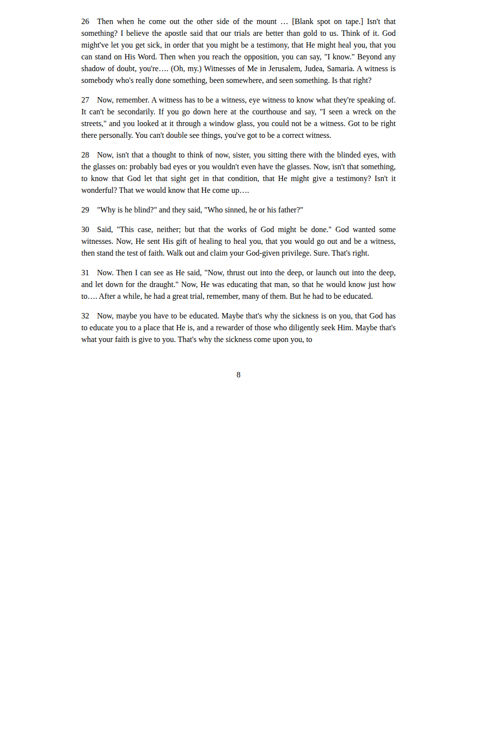26 Then when he come out the other side of the mount … [Blank spot on tape.] Isn't that something? I believe the apostle said that our trials are better than gold to us. Think of it. God might've let you get sick, in order that you might be a testimony, that He might heal you, that you can stand on His Word. Then when you reach the opposition, you can say, "I know." Beyond any shadow of doubt, you're…. (Oh, my.) Witnesses of Me in Jerusalem, Judea, Samaria. A witness is somebody who's really done something, been somewhere, and seen something. Is that right?
27 Now, remember. A witness has to be a witness, eye witness to know what they're speaking of. It can't be secondarily. If you go down here at the courthouse and say, "I seen a wreck on the streets," and you looked at it through a window glass, you could not be a witness. Got to be right there personally. You can't double see things, you've got to be a correct witness.
28 Now, isn't that a thought to think of now, sister, you sitting there with the blinded eyes, with the glasses on: probably bad eyes or you wouldn't even have the glasses. Now, isn't that something, to know that God let that sight get in that condition, that He might give a testimony? Isn't it wonderful? That we would know that He come up….
29"Why is he blind?" and they said, "Who sinned, he or his father?"
30 Said, "This case, neither; but that the works of God might be done." God wanted some witnesses. Now, He sent His gift of healing to heal you, that you would go out and be a witness, then stand the test of faith. Walk out and claim your God-given privilege. Sure. That's right.
31 Now. Then I can see as He said, "Now, thrust out into the deep, or launch out into the deep, and let down for the draught." Now, He was educating that man, so that he would know just how to…. After a while, he had a great trial, remember, many of them. But he had to be educated.
32 Now, maybe you have to be educated. Maybe that's why the sickness is on you, that God has to educate you to a place that He is, and a rewarder of those who diligently seek Him. Maybe that's what your faith is give to you. That's why the sickness come upon you, to
8